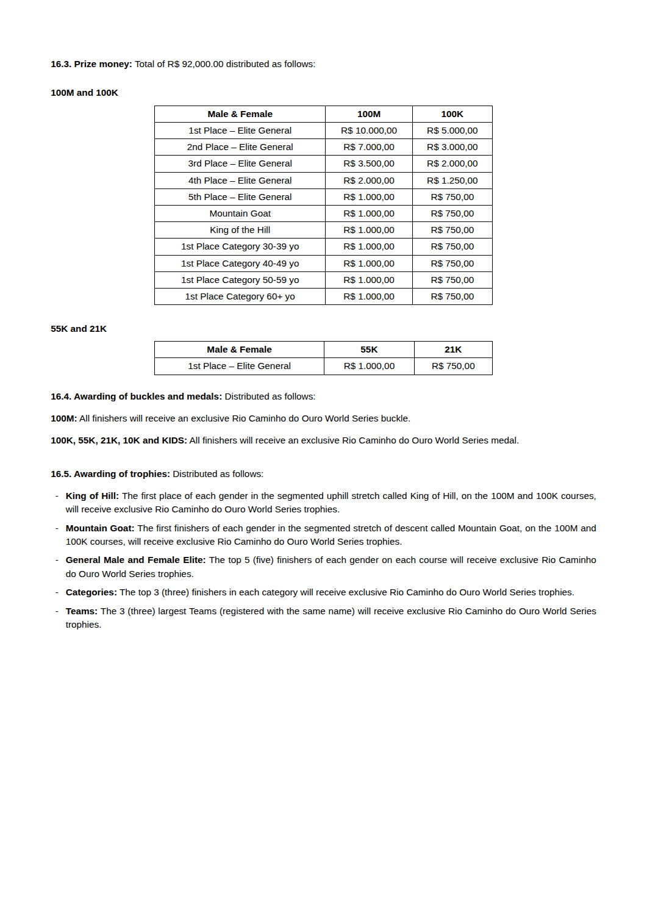16.3. Prize money: Total of R$ 92,000.00 distributed as follows:
100M and 100K
| Male & Female | 100M | 100K |
| --- | --- | --- |
| 1st Place – Elite General | R$ 10.000,00 | R$ 5.000,00 |
| 2nd Place – Elite General | R$ 7.000,00 | R$ 3.000,00 |
| 3rd Place – Elite General | R$ 3.500,00 | R$ 2.000,00 |
| 4th Place – Elite General | R$ 2.000,00 | R$ 1.250,00 |
| 5th Place – Elite General | R$ 1.000,00 | R$ 750,00 |
| Mountain Goat | R$ 1.000,00 | R$ 750,00 |
| King of the Hill | R$ 1.000,00 | R$ 750,00 |
| 1st Place Category 30-39 yo | R$ 1.000,00 | R$ 750,00 |
| 1st Place Category 40-49 yo | R$ 1.000,00 | R$ 750,00 |
| 1st Place Category 50-59 yo | R$ 1.000,00 | R$ 750,00 |
| 1st Place Category 60+ yo | R$ 1.000,00 | R$ 750,00 |
55K and 21K
| Male & Female | 55K | 21K |
| --- | --- | --- |
| 1st Place – Elite General | R$ 1.000,00 | R$ 750,00 |
16.4. Awarding of buckles and medals: Distributed as follows:
100M: All finishers will receive an exclusive Rio Caminho do Ouro World Series buckle.
100K, 55K, 21K, 10K and KIDS: All finishers will receive an exclusive Rio Caminho do Ouro World Series medal.
16.5. Awarding of trophies: Distributed as follows:
King of Hill: The first place of each gender in the segmented uphill stretch called King of Hill, on the 100M and 100K courses, will receive exclusive Rio Caminho do Ouro World Series trophies.
Mountain Goat: The first finishers of each gender in the segmented stretch of descent called Mountain Goat, on the 100M and 100K courses, will receive exclusive Rio Caminho do Ouro World Series trophies.
General Male and Female Elite: The top 5 (five) finishers of each gender on each course will receive exclusive Rio Caminho do Ouro World Series trophies.
Categories: The top 3 (three) finishers in each category will receive exclusive Rio Caminho do Ouro World Series trophies.
Teams: The 3 (three) largest Teams (registered with the same name) will receive exclusive Rio Caminho do Ouro World Series trophies.